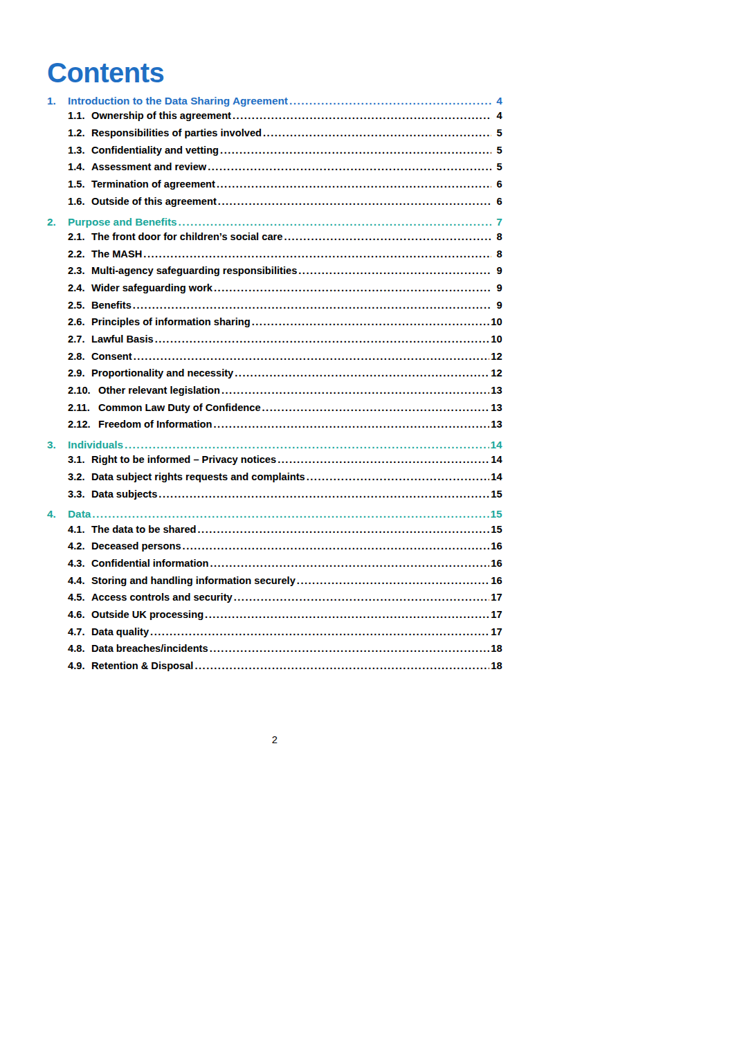Contents
1. Introduction to the Data Sharing Agreement ................................................................. 4
1.1. Ownership of this agreement .......................................................................................... 4
1.2. Responsibilities of parties involved .............................................................................. 5
1.3. Confidentiality and vetting .............................................................................................. 5
1.4. Assessment and review .................................................................................................. 5
1.5. Termination of agreement .............................................................................................. 6
1.6. Outside of this agreement .............................................................................................. 6
2. Purpose and Benefits ................................................................................................. 7
2.1. The front door for children’s social care ......................................................................... 8
2.2. The MASH ................................................................................................................. 8
2.3. Multi-agency safeguarding responsibilities ....................................................................... 9
2.4. Wider safeguarding work ............................................................................................... 9
2.5. Benefits ..................................................................................................................... 9
2.6. Principles of information sharing ..................................................................................... 10
2.7. Lawful Basis ............................................................................................................. 10
2.8. Consent .................................................................................................................... 12
2.9. Proportionality and necessity ......................................................................................... 12
2.10. Other relevant legislation ............................................................................................. 13
2.11. Common Law Duty of Confidence ................................................................................. 13
2.12. Freedom of Information ............................................................................................... 13
3. Individuals ............................................................................................................. 14
3.1. Right to be informed – Privacy notices ............................................................................. 14
3.2. Data subject rights requests and complaints ..................................................................... 14
3.3. Data subjects ........................................................................................................... 15
4. Data ....................................................................................................................... 15
4.1. The data to be shared ................................................................................................. 15
4.2. Deceased persons ..................................................................................................... 16
4.3. Confidential information .............................................................................................. 16
4.4. Storing and handling information securely ..................................................................... 16
4.5. Access controls and security ......................................................................................... 17
4.6. Outside UK processing ................................................................................................ 17
4.7. Data quality .............................................................................................................. 17
4.8. Data breaches/incidents .............................................................................................. 18
4.9. Retention & Disposal ................................................................................................. 18
2